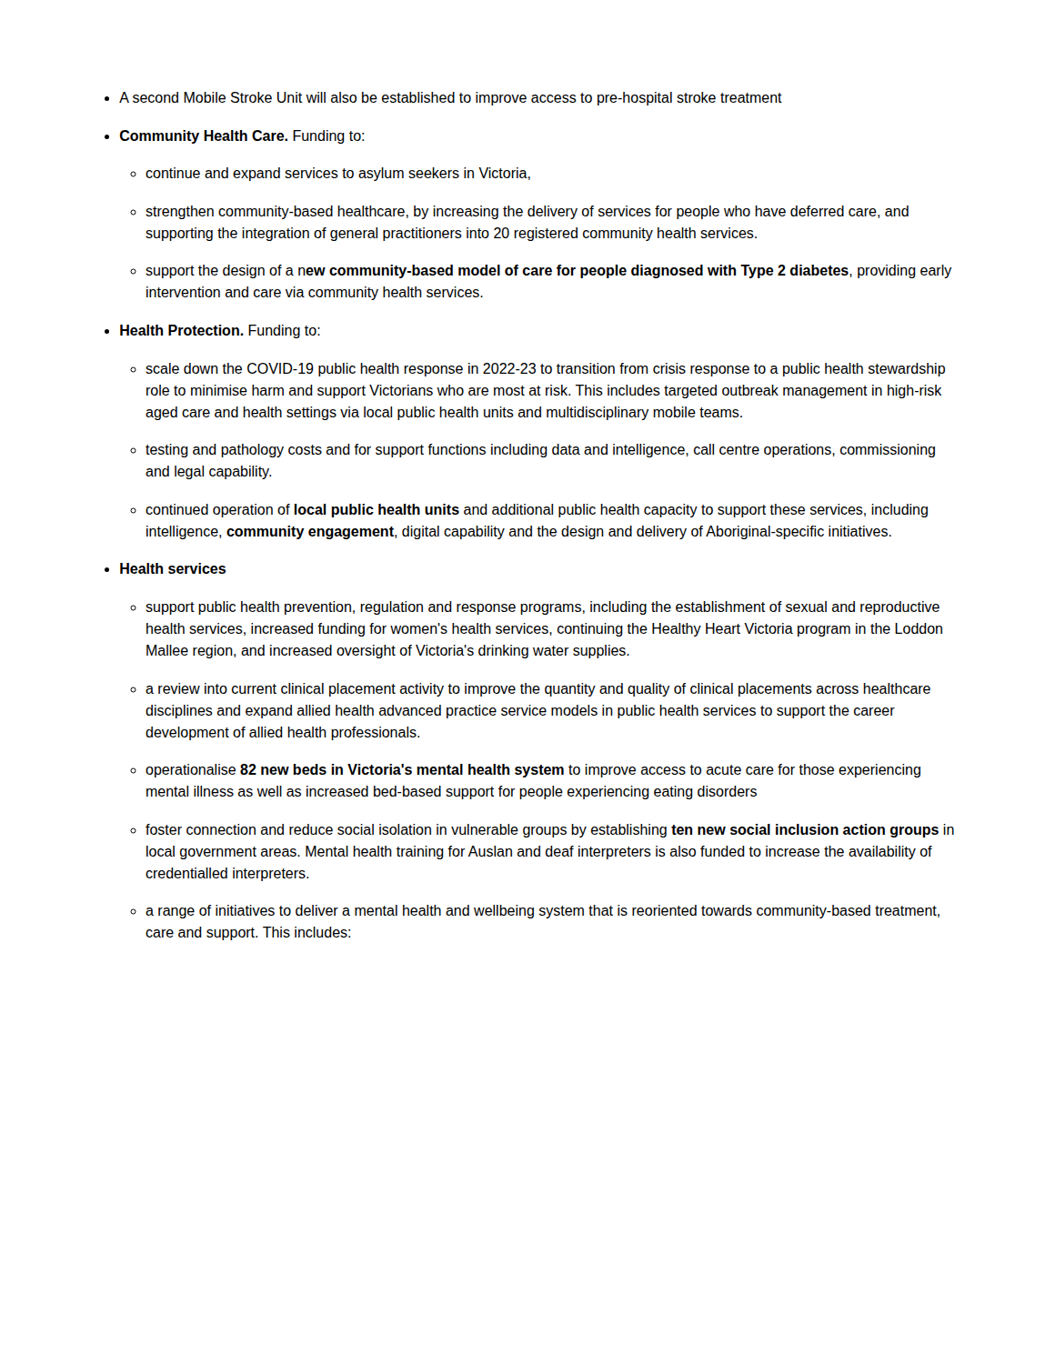A second Mobile Stroke Unit will also be established to improve access to pre-hospital stroke treatment
Community Health Care. Funding to:
continue and expand services to asylum seekers in Victoria,
strengthen community-based healthcare, by increasing the delivery of services for people who have deferred care, and supporting the integration of general practitioners into 20 registered community health services.
support the design of a new community-based model of care for people diagnosed with Type 2 diabetes, providing early intervention and care via community health services.
Health Protection. Funding to:
scale down the COVID-19 public health response in 2022-23 to transition from crisis response to a public health stewardship role to minimise harm and support Victorians who are most at risk. This includes targeted outbreak management in high-risk aged care and health settings via local public health units and multidisciplinary mobile teams.
testing and pathology costs and for support functions including data and intelligence, call centre operations, commissioning and legal capability.
continued operation of local public health units and additional public health capacity to support these services, including intelligence, community engagement, digital capability and the design and delivery of Aboriginal-specific initiatives.
Health services
support public health prevention, regulation and response programs, including the establishment of sexual and reproductive health services, increased funding for women's health services, continuing the Healthy Heart Victoria program in the Loddon Mallee region, and increased oversight of Victoria's drinking water supplies.
a review into current clinical placement activity to improve the quantity and quality of clinical placements across healthcare disciplines and expand allied health advanced practice service models in public health services to support the career development of allied health professionals.
operationalise 82 new beds in Victoria's mental health system to improve access to acute care for those experiencing mental illness as well as increased bed-based support for people experiencing eating disorders
foster connection and reduce social isolation in vulnerable groups by establishing ten new social inclusion action groups in local government areas. Mental health training for Auslan and deaf interpreters is also funded to increase the availability of credentialled interpreters.
a range of initiatives to deliver a mental health and wellbeing system that is reoriented towards community-based treatment, care and support. This includes: